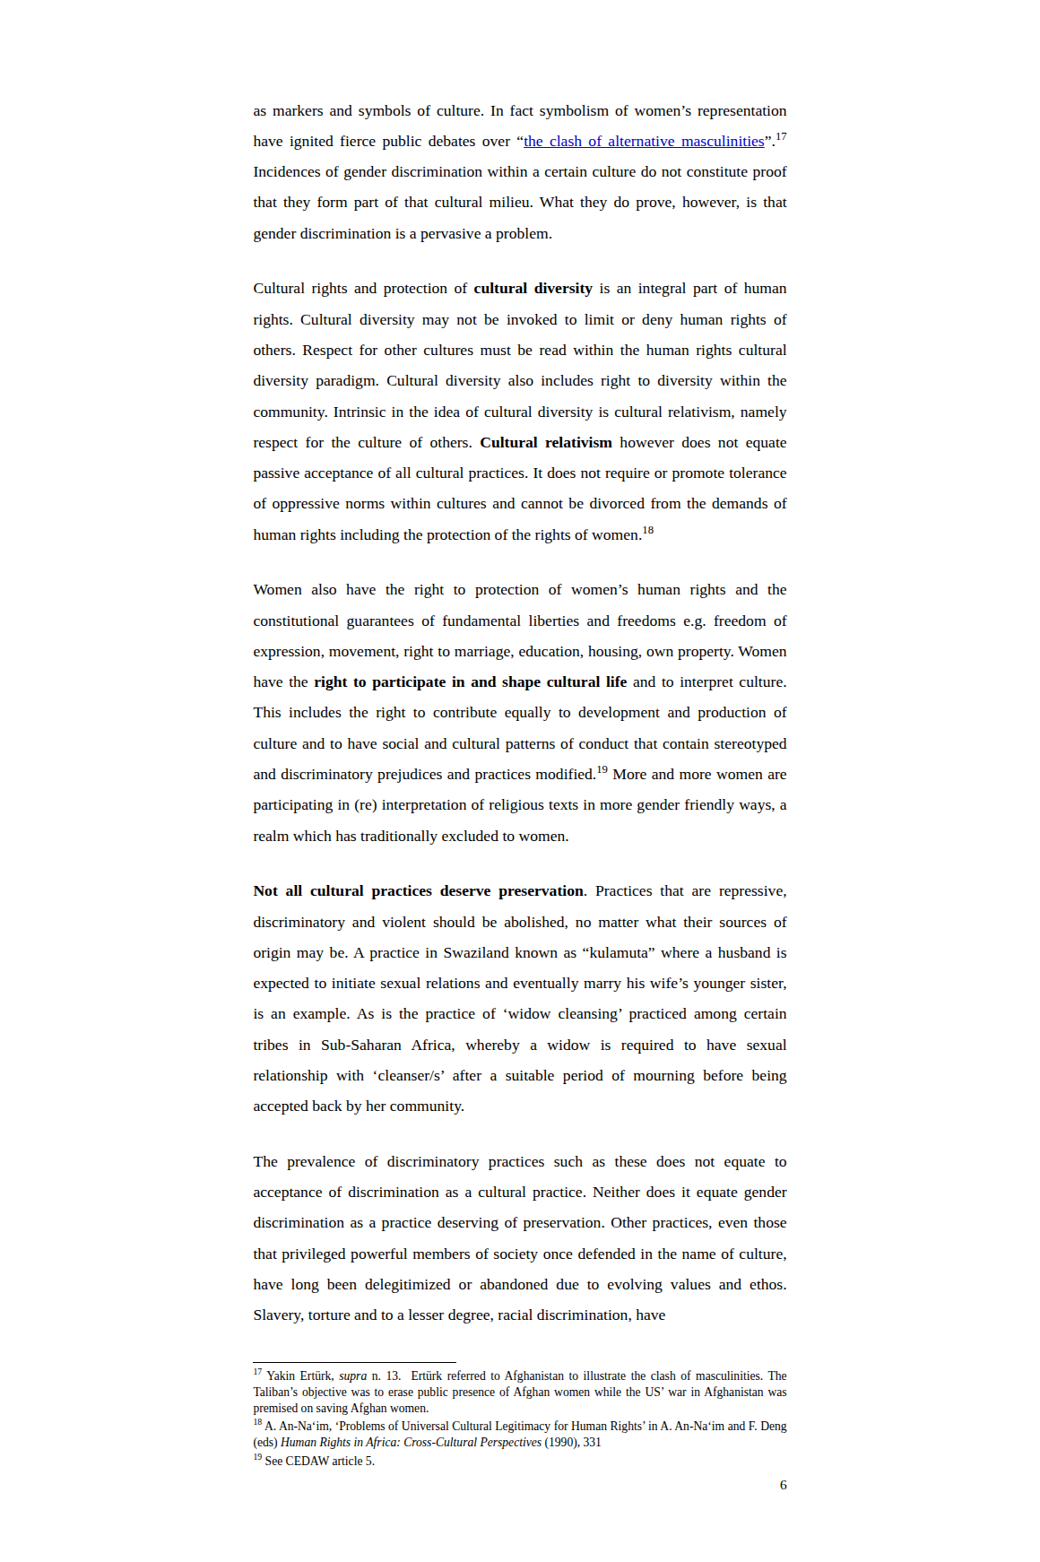as markers and symbols of culture. In fact symbolism of women’s representation have ignited fierce public debates over “the clash of alternative masculinities”.17 Incidences of gender discrimination within a certain culture do not constitute proof that they form part of that cultural milieu. What they do prove, however, is that gender discrimination is a pervasive a problem.
Cultural rights and protection of cultural diversity is an integral part of human rights. Cultural diversity may not be invoked to limit or deny human rights of others. Respect for other cultures must be read within the human rights cultural diversity paradigm. Cultural diversity also includes right to diversity within the community. Intrinsic in the idea of cultural diversity is cultural relativism, namely respect for the culture of others. Cultural relativism however does not equate passive acceptance of all cultural practices. It does not require or promote tolerance of oppressive norms within cultures and cannot be divorced from the demands of human rights including the protection of the rights of women.18
Women also have the right to protection of women’s human rights and the constitutional guarantees of fundamental liberties and freedoms e.g. freedom of expression, movement, right to marriage, education, housing, own property. Women have the right to participate in and shape cultural life and to interpret culture. This includes the right to contribute equally to development and production of culture and to have social and cultural patterns of conduct that contain stereotyped and discriminatory prejudices and practices modified.19 More and more women are participating in (re) interpretation of religious texts in more gender friendly ways, a realm which has traditionally excluded to women.
Not all cultural practices deserve preservation. Practices that are repressive, discriminatory and violent should be abolished, no matter what their sources of origin may be. A practice in Swaziland known as “kulamuta” where a husband is expected to initiate sexual relations and eventually marry his wife’s younger sister, is an example. As is the practice of ‘widow cleansing’ practiced among certain tribes in Sub-Saharan Africa, whereby a widow is required to have sexual relationship with ‘cleanser/s’ after a suitable period of mourning before being accepted back by her community.
The prevalence of discriminatory practices such as these does not equate to acceptance of discrimination as a cultural practice. Neither does it equate gender discrimination as a practice deserving of preservation. Other practices, even those that privileged powerful members of society once defended in the name of culture, have long been delegitimized or abandoned due to evolving values and ethos. Slavery, torture and to a lesser degree, racial discrimination, have
17 Yakin Ertürk, supra n. 13. Ertürk referred to Afghanistan to illustrate the clash of masculinities. The Taliban’s objective was to erase public presence of Afghan women while the US’ war in Afghanistan was premised on saving Afghan women.
18 A. An-Na‘im, ‘Problems of Universal Cultural Legitimacy for Human Rights’ in A. An-Na‘im and F. Deng (eds) Human Rights in Africa: Cross-Cultural Perspectives (1990), 331
19 See CEDAW article 5.
6